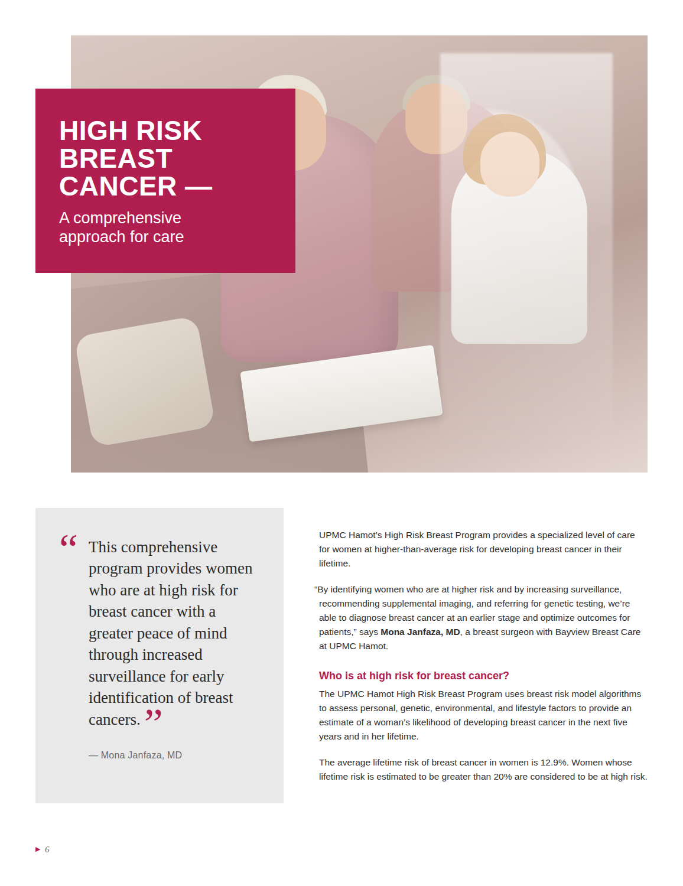High Risk
Breast
Cancer — A comprehensive
approach for care
“ This comprehensive program provides women who are at high risk for breast cancer with a greater peace of mind through increased surveillance for early identification of breast cancers.”
— Mona Janfaza, MD
UPMC Hamot’s High Risk Breast Program provides a specialized level of care for women at higher-than-average risk for developing breast cancer in their lifetime.
“By identifying women who are at higher risk and by increasing surveillance, recommending supplemental imaging, and referring for genetic testing, we’re able to diagnose breast cancer at an earlier stage and optimize outcomes for patients,” says Mona Janfaza, MD, a breast surgeon with Bayview Breast Care at UPMC Hamot.
Who is at high risk for breast cancer?
The UPMC Hamot High Risk Breast Program uses breast risk model algorithms to assess personal, genetic, environmental, and lifestyle factors to provide an estimate of a woman’s likelihood of developing breast cancer in the next five years and in her lifetime.
The average lifetime risk of breast cancer in women is 12.9%. Women whose lifetime risk is estimated to be greater than 20% are considered to be at high risk.
▶6